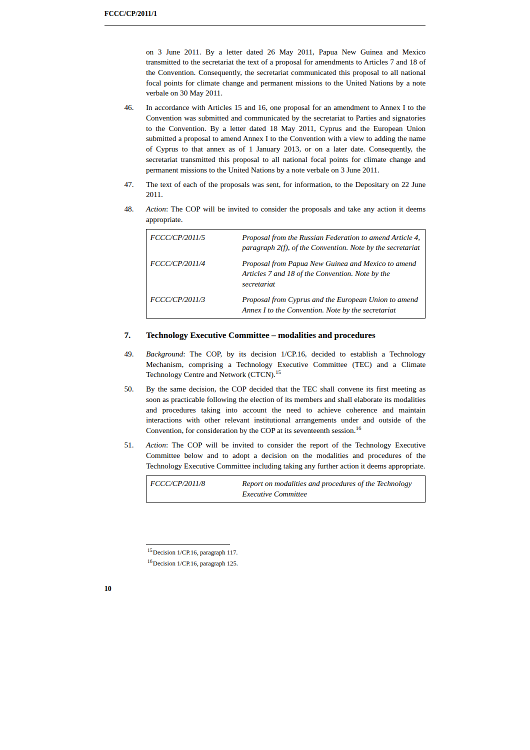FCCC/CP/2011/1
on 3 June 2011. By a letter dated 26 May 2011, Papua New Guinea and Mexico transmitted to the secretariat the text of a proposal for amendments to Articles 7 and 18 of the Convention. Consequently, the secretariat communicated this proposal to all national focal points for climate change and permanent missions to the United Nations by a note verbale on 30 May 2011.
46. In accordance with Articles 15 and 16, one proposal for an amendment to Annex I to the Convention was submitted and communicated by the secretariat to Parties and signatories to the Convention. By a letter dated 18 May 2011, Cyprus and the European Union submitted a proposal to amend Annex I to the Convention with a view to adding the name of Cyprus to that annex as of 1 January 2013, or on a later date. Consequently, the secretariat transmitted this proposal to all national focal points for climate change and permanent missions to the United Nations by a note verbale on 3 June 2011.
47. The text of each of the proposals was sent, for information, to the Depositary on 22 June 2011.
48. Action: The COP will be invited to consider the proposals and take any action it deems appropriate.
| FCCC/CP/2011/5 | Proposal from the Russian Federation to amend Article 4, paragraph 2(f), of the Convention. Note by the secretariat |
| FCCC/CP/2011/4 | Proposal from Papua New Guinea and Mexico to amend Articles 7 and 18 of the Convention. Note by the secretariat |
| FCCC/CP/2011/3 | Proposal from Cyprus and the European Union to amend Annex I to the Convention. Note by the secretariat |
7. Technology Executive Committee – modalities and procedures
49. Background: The COP, by its decision 1/CP.16, decided to establish a Technology Mechanism, comprising a Technology Executive Committee (TEC) and a Climate Technology Centre and Network (CTCN).15
50. By the same decision, the COP decided that the TEC shall convene its first meeting as soon as practicable following the election of its members and shall elaborate its modalities and procedures taking into account the need to achieve coherence and maintain interactions with other relevant institutional arrangements under and outside of the Convention, for consideration by the COP at its seventeenth session.16
51. Action: The COP will be invited to consider the report of the Technology Executive Committee below and to adopt a decision on the modalities and procedures of the Technology Executive Committee including taking any further action it deems appropriate.
| FCCC/CP/2011/8 | Report on modalities and procedures of the Technology Executive Committee |
15 Decision 1/CP.16, paragraph 117.
16 Decision 1/CP.16, paragraph 125.
10